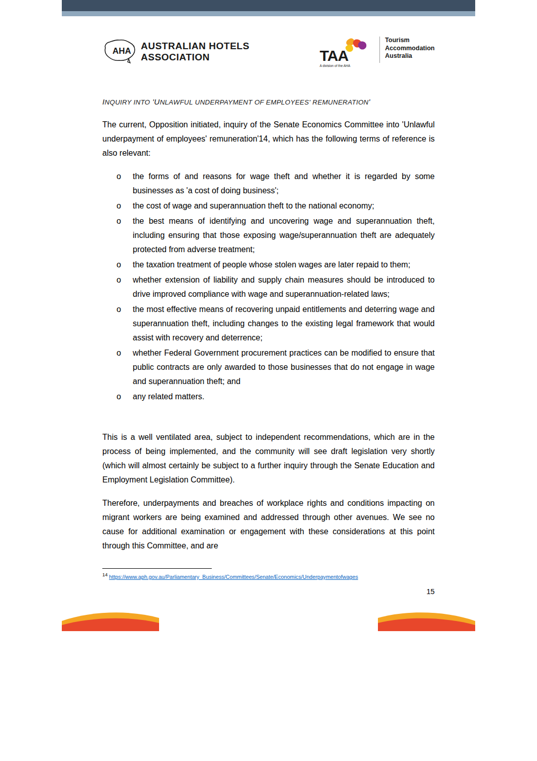AHA
AUSTRALIAN HOTELS
ASSOCIATION
TAA A division of the AHA
Tourism
Accommodation
Australia
INQUIRY INTO 'UNLAWFUL UNDERPAYMENT OF EMPLOYEES' REMUNERATION'
The current, Opposition initiated, inquiry of the Senate Economics Committee into 'Unlawful underpayment of employees' remuneration'14, which has the following terms of reference is also relevant:
othe forms of and reasons for wage theft and whether it is regarded by some businesses as 'a cost of doing business';
othe cost of wage and superannuation theft to the national economy;
othe best means of identifying and uncovering wage and superannuation theft, including ensuring that those exposing wage/superannuation theft are adequately protected from adverse treatment;
othe taxation treatment of people whose stolen wages are later repaid to them;
owhether extension of liability and supply chain measures should be introduced to drive improved compliance with wage and superannuation-related laws;
othe most effective means of recovering unpaid entitlements and deterring wage and superannuation theft, including changes to the existing legal framework that would assist with recovery and deterrence;
owhether Federal Government procurement practices can be modified to ensure that public contracts are only awarded to those businesses that do not engage in wage and superannuation theft; and
oany related matters.
This is a well ventilated area, subject to independent recommendations, which are in the process of being implemented, and the community will see draft legislation very shortly (which will almost certainly be subject to a further inquiry through the Senate Education and Employment Legislation Committee).
Therefore, underpayments and breaches of workplace rights and conditions impacting on migrant workers are being examined and addressed through other avenues. We see no cause for additional examination or engagement with these considerations at this point through this Committee, and are
14 https://www.aph.gov.au/Parliamentary_Business/Committees/Senate/Economics/Underpaymentofwages
15